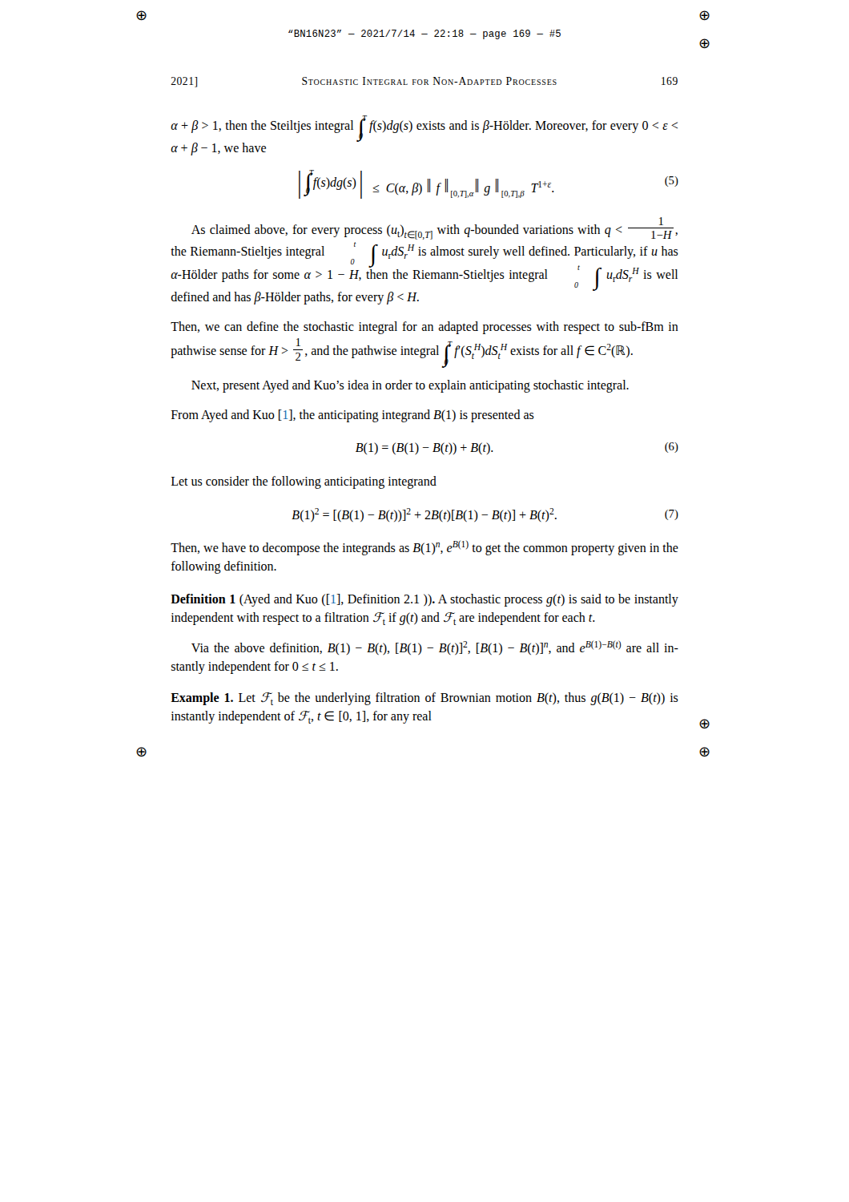“BN16N23” — 2021/7/14 — 22:18 — page 169 — #5
2021] Stochastic Integral for Non-Adapted Processes 169
α + β > 1, then the Steiltjes integral T∫0 f(s)dg(s) exists and is β-Hölder. Moreover, for every 0 < ε < α + β − 1, we have
| T∫0 f(s)dg(s) | ≤ C(α, β) ‖ f ‖[0,T],α‖ g ‖[0,T],β T1+ε. (5)
As claimed above, for every process (ut)t∈[0,T] with q-bounded variations with q < 11−H, the Riemann-Stieltjes integral t∫0 ur dSrH is almost surely well defined. Particularly, if u has α-Hölder paths for some α > 1 − H, then the Riemann-Stieltjes integral t∫0 ur dSrH is well defined and has β-Hölder paths, for every β < H.
Then, we can define the stochastic integral for an adapted processes with respect to sub-fBm in pathwise sense for H > 12, and the pathwise integral T∫0 f′(StH)dStH exists for all f ∈ C2(ℝ).
Next, present Ayed and Kuo’s idea in order to explain anticipating stochastic integral.
From Ayed and Kuo [1], the anticipating integrand B(1) is presented as
B(1) = (B(1) − B(t)) + B(t). (6)
Let us consider the following anticipating integrand
B(1)2 = [(B(1) − B(t))]2 + 2B(t)[B(1) − B(t)] + B(t)2. (7)
Then, we have to decompose the integrands as B(1)n, eB(1) to get the common property given in the following definition.
Definition 1 (Ayed and Kuo ([1], Definition 2.1 )). A stochastic process g(t) is said to be instantly independent with respect to a filtration ℱt if g(t) and ℱt are independent for each t.
Via the above definition, B(1) − B(t), [B(1) − B(t)]2, [B(1) − B(t)]n, and eB(1)−B(t) are all instantly independent for 0 ≤ t ≤ 1.
Example 1. Let ℱt be the underlying filtration of Brownian motion B(t), thus g(B(1) − B(t)) is instantly independent of ℱt, t ∈ [0, 1], for any real